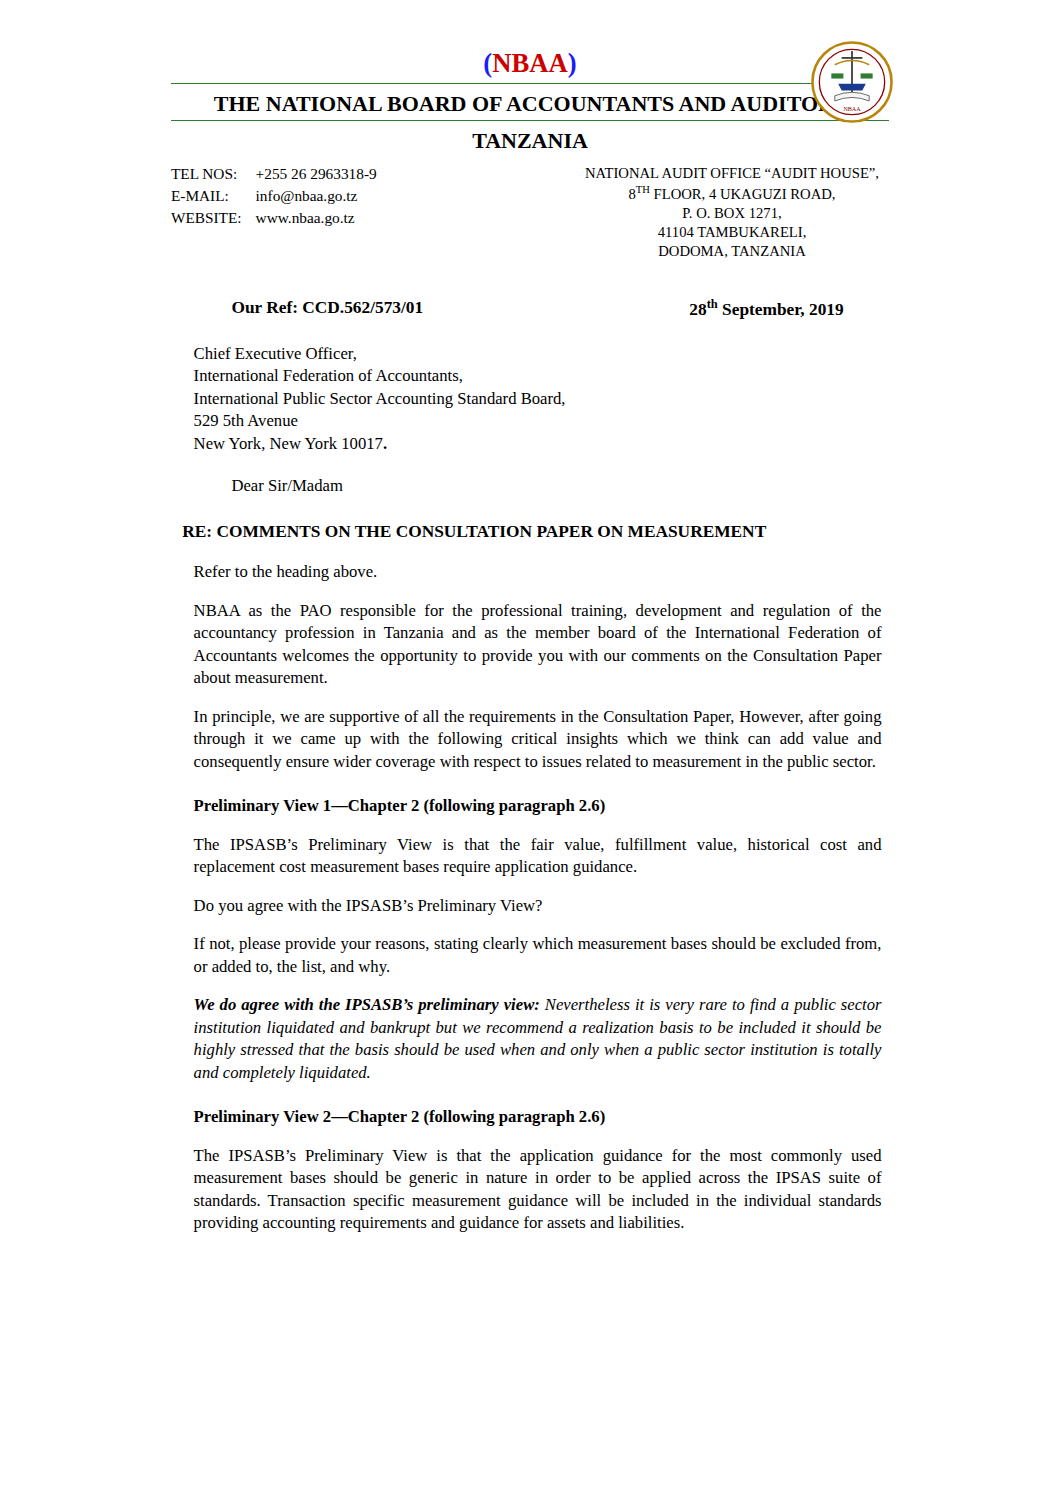NBAA
(NBAA)
THE NATIONAL BOARD OF ACCOUNTANTS AND AUDITORS
TANZANIA
| TEL NOS: | +255 26 2963318-9 |
| E-MAIL: | info@nbaa.go.tz |
| WEBSITE: | www.nbaa.go.tz |
NATIONAL AUDIT OFFICE “AUDIT HOUSE”, 8TH FLOOR, 4 UKAGUZI ROAD, P. O. BOX 1271, 41104 TAMBUKARELI, DODOMA, TANZANIA
Our Ref: CCD.562/573/01 28th September, 2019
Chief Executive Officer,
International Federation of Accountants,
International Public Sector Accounting Standard Board,
529 5th Avenue
New York, New York 10017.
Dear Sir/Madam
RE: COMMENTS ON THE CONSULTATION PAPER ON MEASUREMENT
Refer to the heading above.
NBAA as the PAO responsible for the professional training, development and regulation of the accountancy profession in Tanzania and as the member board of the International Federation of Accountants welcomes the opportunity to provide you with our comments on the Consultation Paper about measurement.
In principle, we are supportive of all the requirements in the Consultation Paper, However, after going through it we came up with the following critical insights which we think can add value and consequently ensure wider coverage with respect to issues related to measurement in the public sector.
Preliminary View 1—Chapter 2 (following paragraph 2.6)
The IPSASB’s Preliminary View is that the fair value, fulfillment value, historical cost and replacement cost measurement bases require application guidance.
Do you agree with the IPSASB’s Preliminary View?
If not, please provide your reasons, stating clearly which measurement bases should be excluded from, or added to, the list, and why.
We do agree with the IPSASB’s preliminary view: Nevertheless it is very rare to find a public sector institution liquidated and bankrupt but we recommend a realization basis to be included it should be highly stressed that the basis should be used when and only when a public sector institution is totally and completely liquidated.
Preliminary View 2—Chapter 2 (following paragraph 2.6)
The IPSASB’s Preliminary View is that the application guidance for the most commonly used measurement bases should be generic in nature in order to be applied across the IPSAS suite of standards. Transaction specific measurement guidance will be included in the individual standards providing accounting requirements and guidance for assets and liabilities.